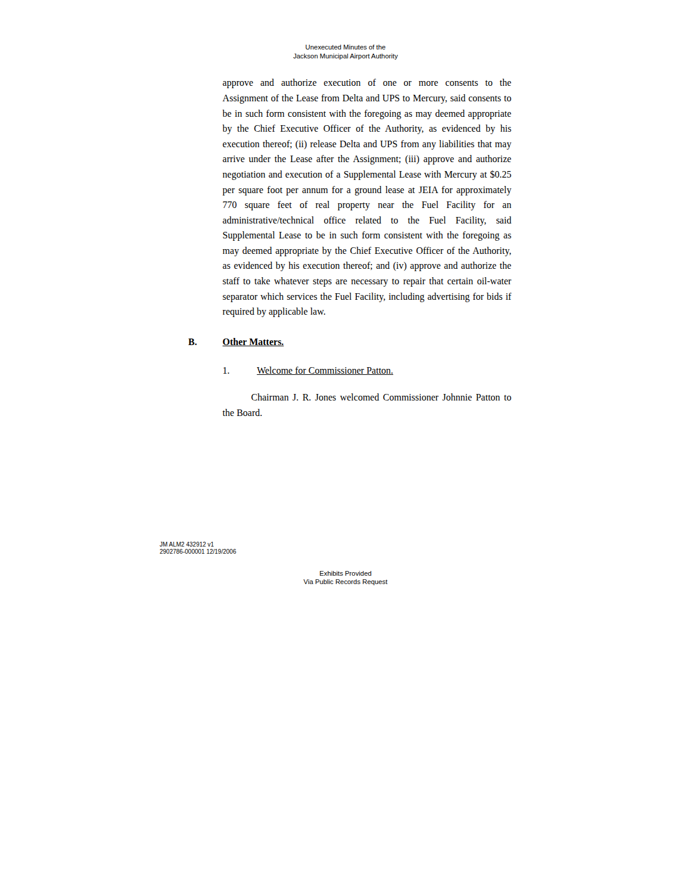Unexecuted Minutes of the
Jackson Municipal Airport Authority
approve and authorize execution of one or more consents to the Assignment of the Lease from Delta and UPS to Mercury, said consents to be in such form consistent with the foregoing as may deemed appropriate by the Chief Executive Officer of the Authority, as evidenced by his execution thereof; (ii) release Delta and UPS from any liabilities that may arrive under the Lease after the Assignment; (iii) approve and authorize negotiation and execution of a Supplemental Lease with Mercury at $0.25 per square foot per annum for a ground lease at JEIA for approximately 770 square feet of real property near the Fuel Facility for an administrative/technical office related to the Fuel Facility, said Supplemental Lease to be in such form consistent with the foregoing as may deemed appropriate by the Chief Executive Officer of the Authority, as evidenced by his execution thereof; and (iv) approve and authorize the staff to take whatever steps are necessary to repair that certain oil-water separator which services the Fuel Facility, including advertising for bids if required by applicable law.
B. Other Matters.
1. Welcome for Commissioner Patton.
Chairman J. R. Jones welcomed Commissioner Johnnie Patton to the Board.
JM ALM2 432912 v1
2902786-000001 12/19/2006
Exhibits Provided
Via Public Records Request